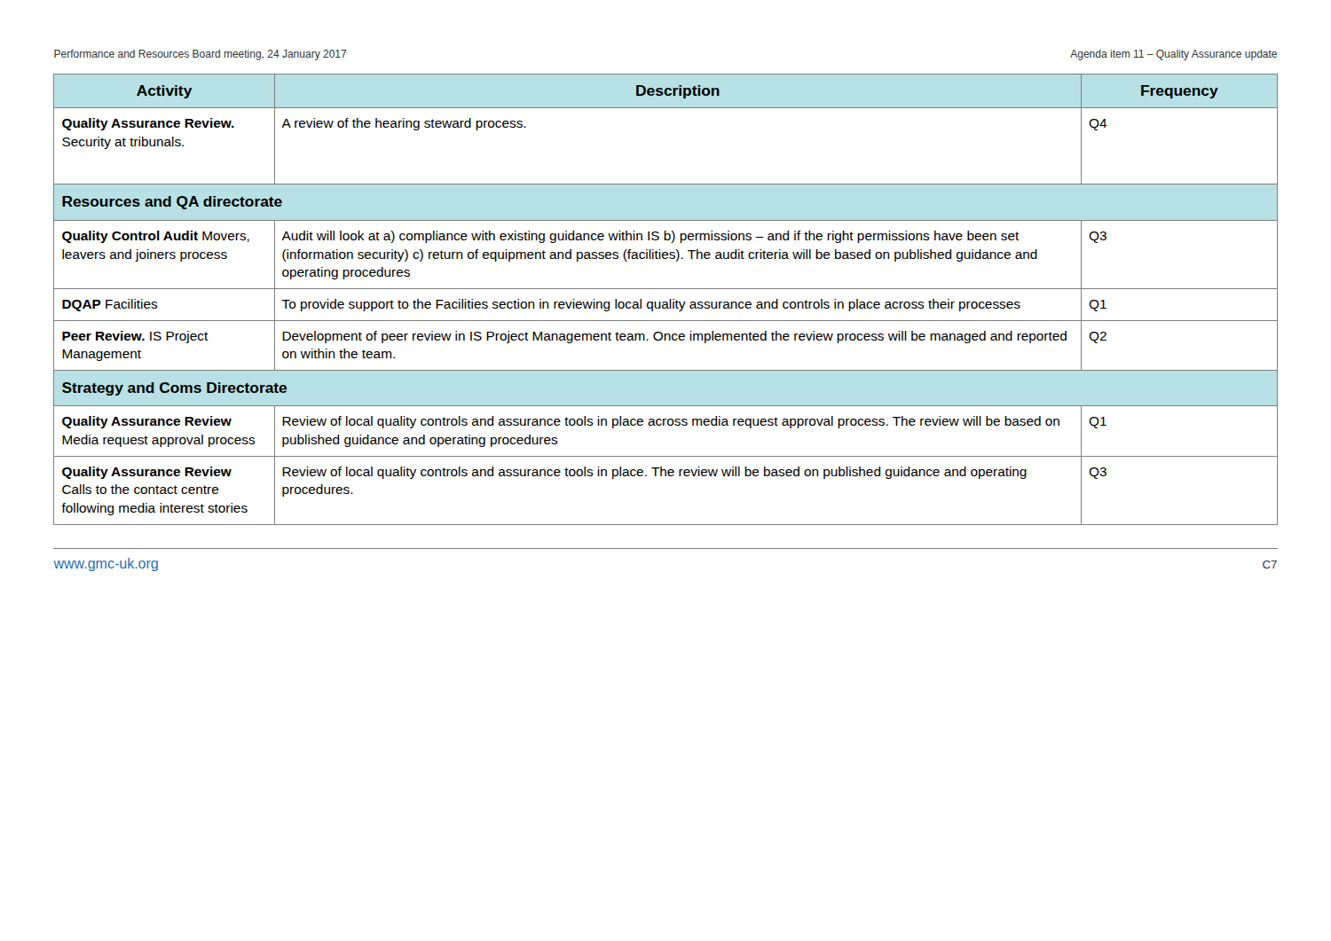Performance and Resources Board meeting, 24 January 2017
Agenda item 11 – Quality Assurance update
| Activity | Description | Frequency |
| --- | --- | --- |
| Quality Assurance Review. Security at tribunals. | A review of the hearing steward process. | Q4 |
| Resources and QA directorate |
| Quality Control Audit Movers, leavers and joiners process | Audit will look at a) compliance with existing guidance within IS b) permissions – and if the right permissions have been set (information security) c) return of equipment and passes (facilities). The audit criteria will be based on published guidance and operating procedures | Q3 |
| DQAP Facilities | To provide support to the Facilities section in reviewing local quality assurance and controls in place across their processes | Q1 |
| Peer Review. IS Project Management | Development of peer review in IS Project Management team. Once implemented the review process will be managed and reported on within the team. | Q2 |
| Strategy and Coms Directorate |
| Quality Assurance Review Media request approval process | Review of local quality controls and assurance tools in place across media request approval process. The review will be based on published guidance and operating procedures | Q1 |
| Quality Assurance Review Calls to the contact centre following media interest stories | Review of local quality controls and assurance tools in place. The review will be based on published guidance and operating procedures. | Q3 |
www.gmc-uk.org
C7